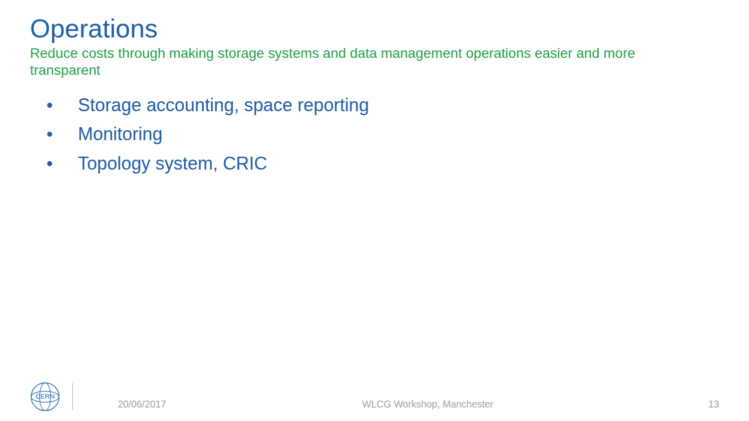Operations
Reduce costs through making storage systems and data management operations easier and more transparent
Storage accounting, space reporting
Monitoring
Topology system, CRIC
CERN
20/06/2017 WLCG Workshop, Manchester 13